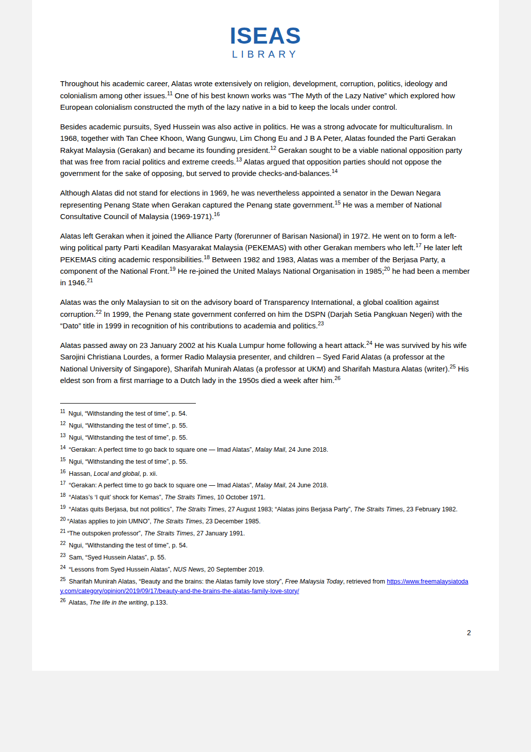ISEAS
LIBRARY
Throughout his academic career, Alatas wrote extensively on religion, development, corruption, politics, ideology and colonialism among other issues.11 One of his best known works was “The Myth of the Lazy Native” which explored how European colonialism constructed the myth of the lazy native in a bid to keep the locals under control.
Besides academic pursuits, Syed Hussein was also active in politics. He was a strong advocate for multiculturalism. In 1968, together with Tan Chee Khoon, Wang Gungwu, Lim Chong Eu and J B A Peter, Alatas founded the Parti Gerakan Rakyat Malaysia (Gerakan) and became its founding president.12 Gerakan sought to be a viable national opposition party that was free from racial politics and extreme creeds.13 Alatas argued that opposition parties should not oppose the government for the sake of opposing, but served to provide checks-and-balances.14
Although Alatas did not stand for elections in 1969, he was nevertheless appointed a senator in the Dewan Negara representing Penang State when Gerakan captured the Penang state government.15 He was a member of National Consultative Council of Malaysia (1969-1971).16
Alatas left Gerakan when it joined the Alliance Party (forerunner of Barisan Nasional) in 1972. He went on to form a left-wing political party Parti Keadilan Masyarakat Malaysia (PEKEMAS) with other Gerakan members who left.17 He later left PEKEMAS citing academic responsibilities.18 Between 1982 and 1983, Alatas was a member of the Berjasa Party, a component of the National Front.19 He re-joined the United Malays National Organisation in 1985;20 he had been a member in 1946.21
Alatas was the only Malaysian to sit on the advisory board of Transparency International, a global coalition against corruption.22 In 1999, the Penang state government conferred on him the DSPN (Darjah Setia Pangkuan Negeri) with the “Dato” title in 1999 in recognition of his contributions to academia and politics.23
Alatas passed away on 23 January 2002 at his Kuala Lumpur home following a heart attack.24 He was survived by his wife Sarojini Christiana Lourdes, a former Radio Malaysia presenter, and children – Syed Farid Alatas (a professor at the National University of Singapore), Sharifah Munirah Alatas (a professor at UKM) and Sharifah Mastura Alatas (writer).25 His eldest son from a first marriage to a Dutch lady in the 1950s died a week after him.26
11 Ngui, “Withstanding the test of time”, p. 54.
12 Ngui, “Withstanding the test of time”, p. 55.
13 Ngui, “Withstanding the test of time”, p. 55.
14 “Gerakan: A perfect time to go back to square one — Imad Alatas”, Malay Mail, 24 June 2018.
15 Ngui, “Withstanding the test of time”, p. 55.
16 Hassan, Local and global, p. xii.
17 “Gerakan: A perfect time to go back to square one — Imad Alatas”, Malay Mail, 24 June 2018.
18 “Alatas’s ‘I quit’ shock for Kemas”, The Straits Times, 10 October 1971.
19 “Alatas quits Berjasa, but not politics”, The Straits Times, 27 August 1983; “Alatas joins Berjasa Party”, The Straits Times, 23 February 1982.
20“Alatas applies to join UMNO”, The Straits Times, 23 December 1985.
21“The outspoken professor”, The Straits Times, 27 January 1991.
22 Ngui, “Withstanding the test of time”, p. 54.
23 Sam, “Syed Hussein Alatas”, p. 55.
24 “Lessons from Syed Hussein Alatas”, NUS News, 20 September 2019.
25 Sharifah Munirah Alatas, “Beauty and the brains: the Alatas family love story”, Free Malaysia Today, retrieved from https://www.freemalaysiatoday.com/category/opinion/2019/09/17/beauty-and-the-brains-the-alatas-family-love-story/
26 Alatas, The life in the writing, p.133.
2